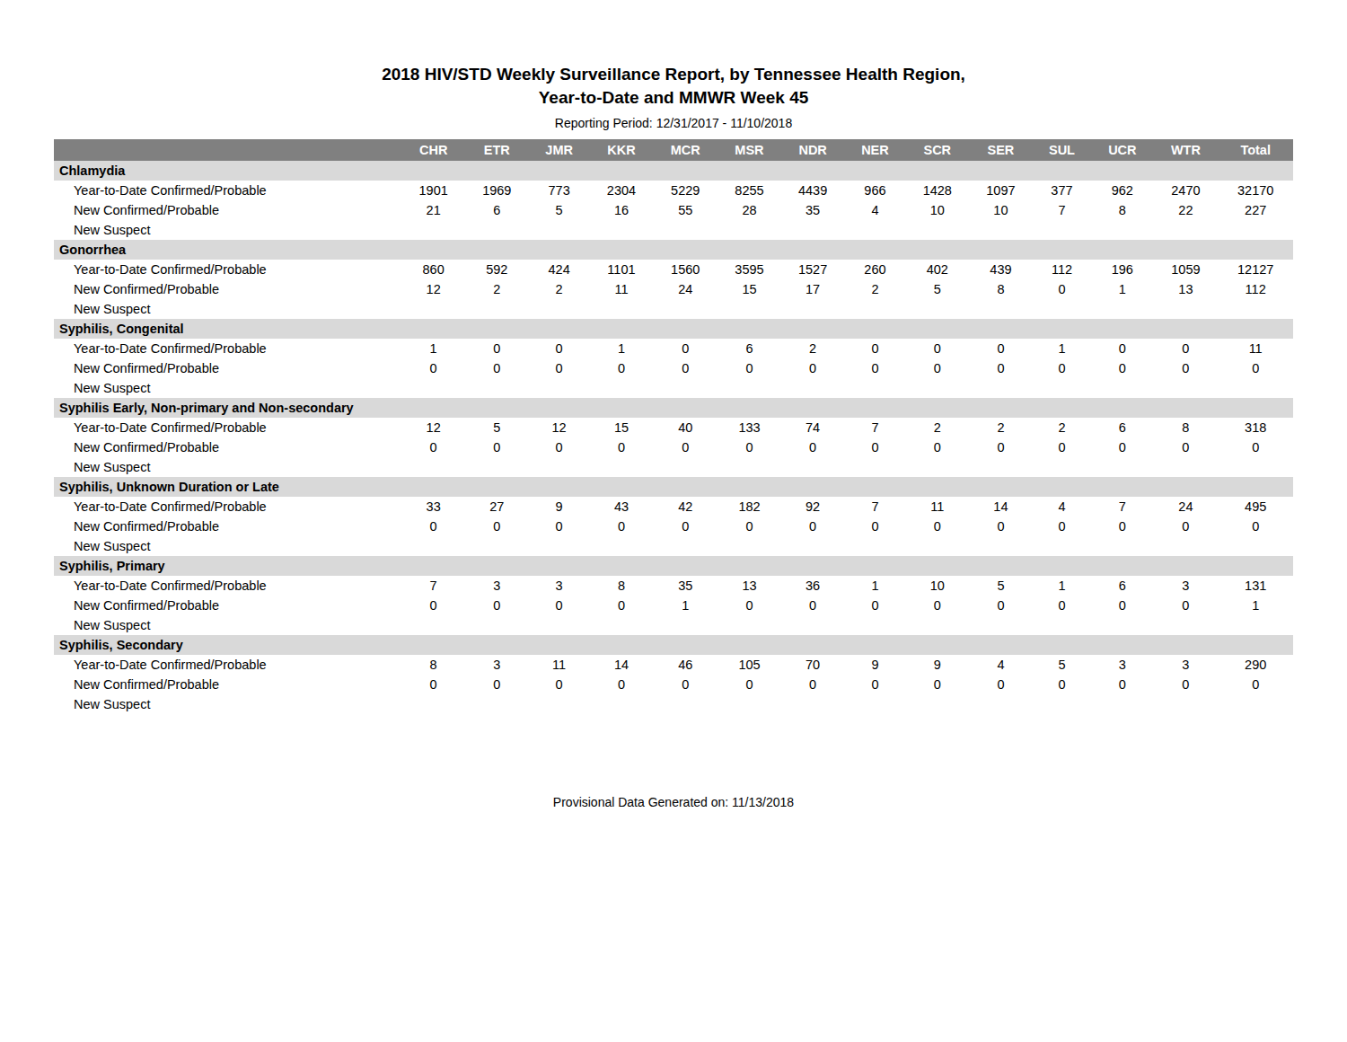2018 HIV/STD Weekly Surveillance Report, by Tennessee Health Region,
Year-to-Date and MMWR Week 45
Reporting Period: 12/31/2017 - 11/10/2018
| | CHR | ETR | JMR | KKR | MCR | MSR | NDR | NER | SCR | SER | SUL | UCR | WTR | Total |
| --- | --- | --- | --- | --- | --- | --- | --- | --- | --- | --- | --- | --- | --- | --- |
| Chlamydia |
| Year-to-Date Confirmed/Probable | 1901 | 1969 | 773 | 2304 | 5229 | 8255 | 4439 | 966 | 1428 | 1097 | 377 | 962 | 2470 | 32170 |
| New Confirmed/Probable | 21 | 6 | 5 | 16 | 55 | 28 | 35 | 4 | 10 | 10 | 7 | 8 | 22 | 227 |
| New Suspect | | | | | | | | | | | | | | |
| Gonorrhea |
| Year-to-Date Confirmed/Probable | 860 | 592 | 424 | 1101 | 1560 | 3595 | 1527 | 260 | 402 | 439 | 112 | 196 | 1059 | 12127 |
| New Confirmed/Probable | 12 | 2 | 2 | 11 | 24 | 15 | 17 | 2 | 5 | 8 | 0 | 1 | 13 | 112 |
| New Suspect | | | | | | | | | | | | | | |
| Syphilis, Congenital |
| Year-to-Date Confirmed/Probable | 1 | 0 | 0 | 1 | 0 | 6 | 2 | 0 | 0 | 0 | 1 | 0 | 0 | 11 |
| New Confirmed/Probable | 0 | 0 | 0 | 0 | 0 | 0 | 0 | 0 | 0 | 0 | 0 | 0 | 0 | 0 |
| New Suspect | | | | | | | | | | | | | | |
| Syphilis Early, Non-primary and Non-secondary |
| Year-to-Date Confirmed/Probable | 12 | 5 | 12 | 15 | 40 | 133 | 74 | 7 | 2 | 2 | 2 | 6 | 8 | 318 |
| New Confirmed/Probable | 0 | 0 | 0 | 0 | 0 | 0 | 0 | 0 | 0 | 0 | 0 | 0 | 0 | 0 |
| New Suspect | | | | | | | | | | | | | | |
| Syphilis, Unknown Duration or Late |
| Year-to-Date Confirmed/Probable | 33 | 27 | 9 | 43 | 42 | 182 | 92 | 7 | 11 | 14 | 4 | 7 | 24 | 495 |
| New Confirmed/Probable | 0 | 0 | 0 | 0 | 0 | 0 | 0 | 0 | 0 | 0 | 0 | 0 | 0 | 0 |
| New Suspect | | | | | | | | | | | | | | |
| Syphilis, Primary |
| Year-to-Date Confirmed/Probable | 7 | 3 | 3 | 8 | 35 | 13 | 36 | 1 | 10 | 5 | 1 | 6 | 3 | 131 |
| New Confirmed/Probable | 0 | 0 | 0 | 0 | 1 | 0 | 0 | 0 | 0 | 0 | 0 | 0 | 0 | 1 |
| New Suspect | | | | | | | | | | | | | | |
| Syphilis, Secondary |
| Year-to-Date Confirmed/Probable | 8 | 3 | 11 | 14 | 46 | 105 | 70 | 9 | 9 | 4 | 5 | 3 | 3 | 290 |
| New Confirmed/Probable | 0 | 0 | 0 | 0 | 0 | 0 | 0 | 0 | 0 | 0 | 0 | 0 | 0 | 0 |
| New Suspect | | | | | | | | | | | | | | |
Provisional Data Generated on: 11/13/2018